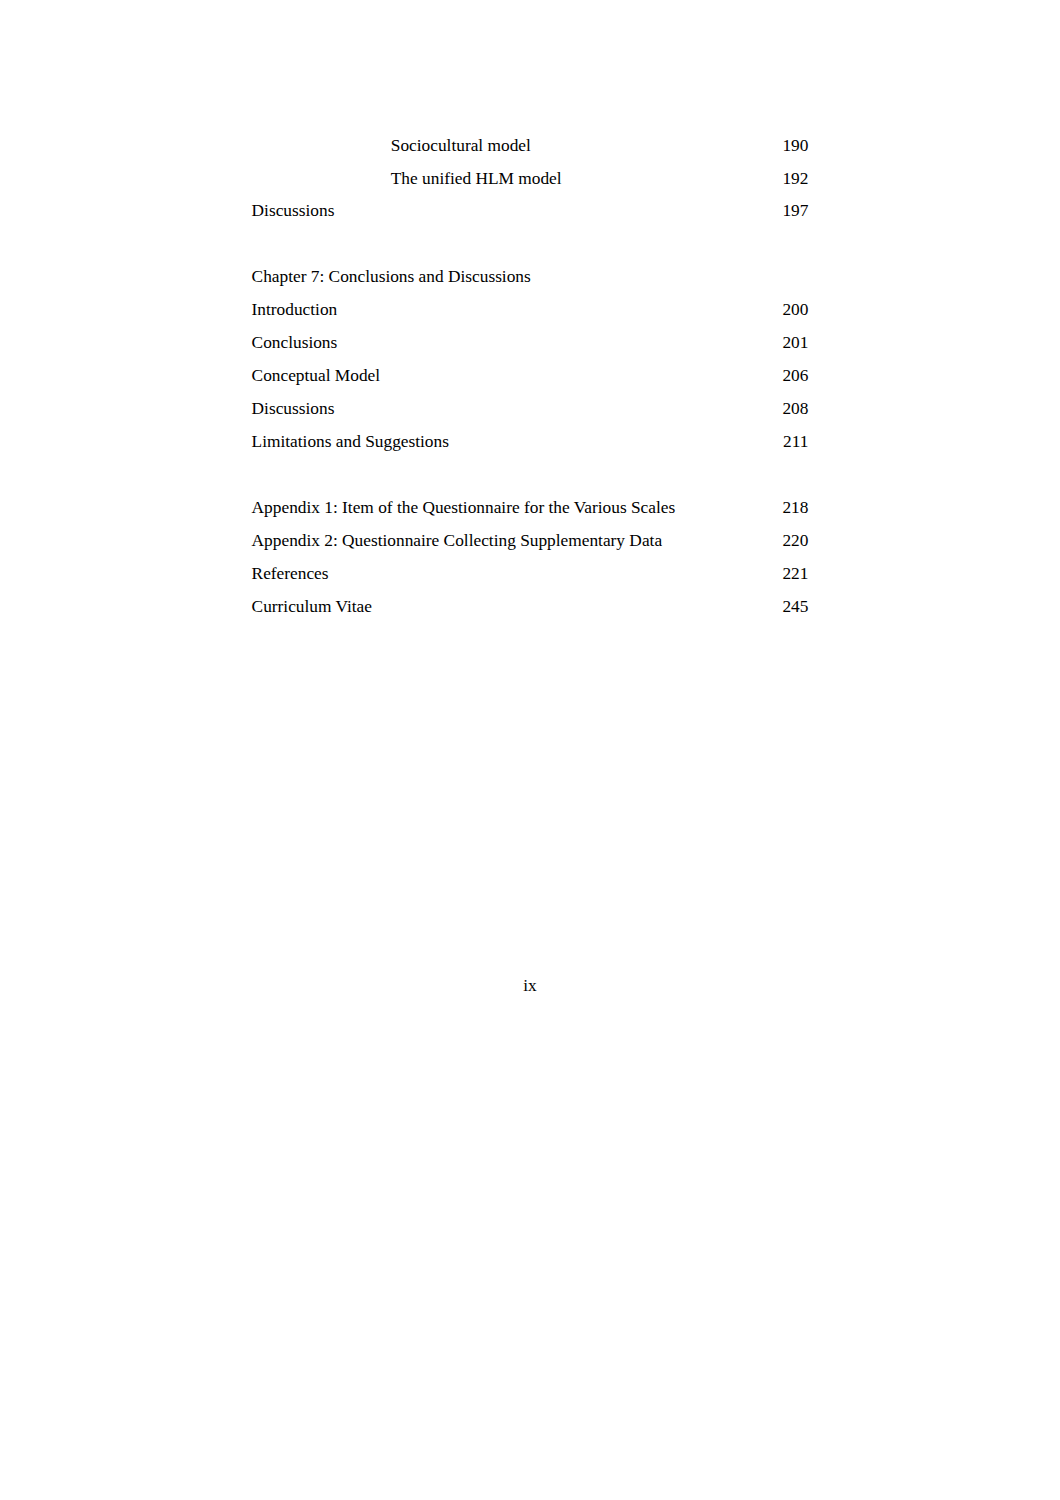| Sociocultural model | 190 |
| The unified HLM model | 192 |
| Discussions | 197 |
| Chapter 7: Conclusions and Discussions | |
| Introduction | 200 |
| Conclusions | 201 |
| Conceptual Model | 206 |
| Discussions | 208 |
| Limitations and Suggestions | 211 |
| Appendix 1: Item of the Questionnaire for the Various Scales | 218 |
| Appendix 2: Questionnaire Collecting Supplementary Data | 220 |
| References | 221 |
| Curriculum Vitae | 245 |
ix